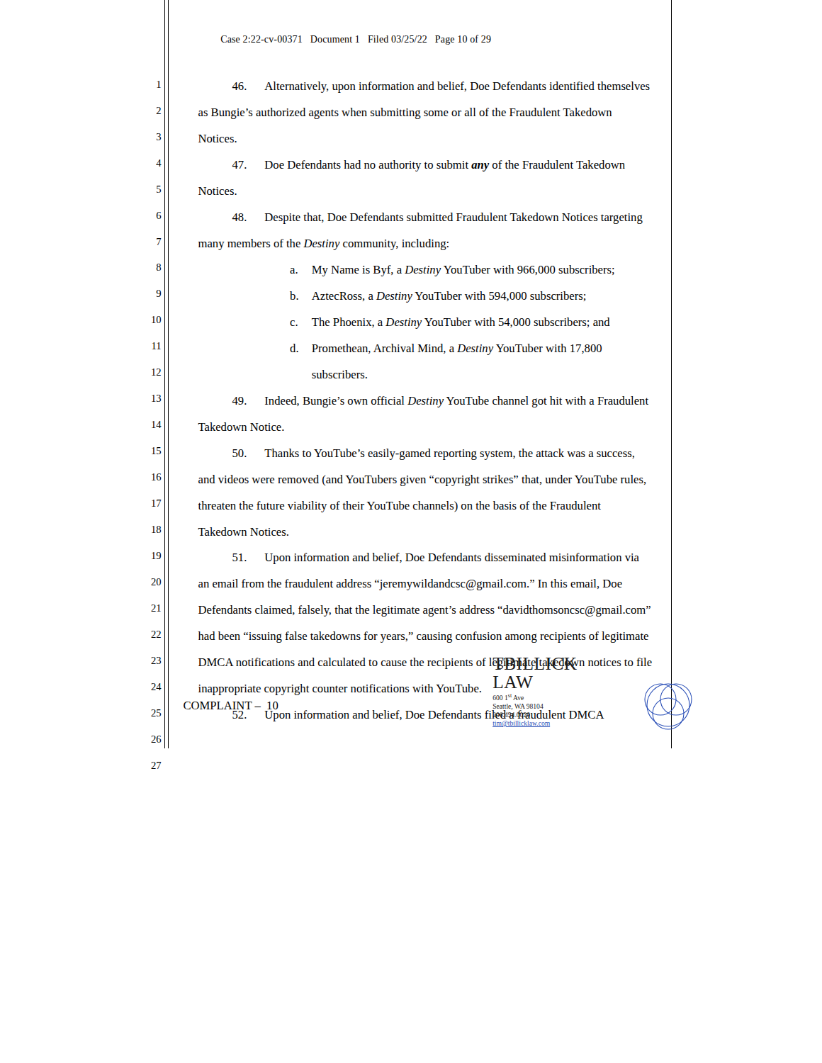Case 2:22-cv-00371 Document 1 Filed 03/25/22 Page 10 of 29
1
2
3
4
5
6
7
8
9
10
11
12
13
14
15
16
17
18
19
20
21
22
23
24
25
26
27
46. Alternatively, upon information and belief, Doe Defendants identified themselves as Bungie’s authorized agents when submitting some or all of the Fraudulent Takedown Notices.
47. Doe Defendants had no authority to submit any of the Fraudulent Takedown Notices.
48. Despite that, Doe Defendants submitted Fraudulent Takedown Notices targeting many members of the Destiny community, including:
a. My Name is Byf, a Destiny YouTuber with 966,000 subscribers;
b. AztecRoss, a Destiny YouTuber with 594,000 subscribers;
c. The Phoenix, a Destiny YouTuber with 54,000 subscribers; and
d. Promethean, Archival Mind, a Destiny YouTuber with 17,800 subscribers.
49. Indeed, Bungie’s own official Destiny YouTube channel got hit with a Fraudulent Takedown Notice.
50. Thanks to YouTube’s easily-gamed reporting system, the attack was a success, and videos were removed (and YouTubers given “copyright strikes” that, under YouTube rules, threaten the future viability of their YouTube channels) on the basis of the Fraudulent Takedown Notices.
51. Upon information and belief, Doe Defendants disseminated misinformation via an email from the fraudulent address “jeremywildandcsc@gmail.com.” In this email, Doe Defendants claimed, falsely, that the legitimate agent’s address “davidthomsoncsc@gmail.com” had been “issuing false takedowns for years,” causing confusion among recipients of legitimate DMCA notifications and calculated to cause the recipients of legitimate takedown notices to file inappropriate copyright counter notifications with YouTube.
52. Upon information and belief, Doe Defendants filed a fraudulent DMCA
COMPLAINT – 10
TBILLICK
LAW
600 1st Ave
Seattle, WA 98104
206.494.0020
tim@tbillicklaw.com